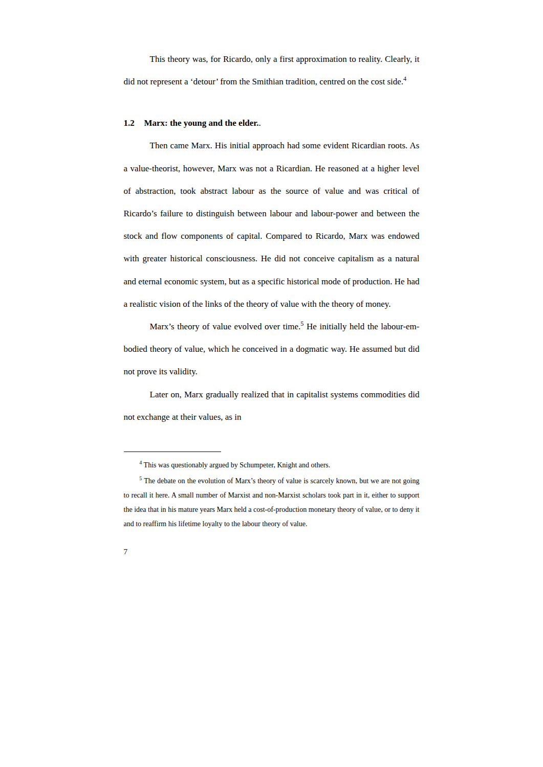This theory was, for Ricardo, only a first approximation to reality. Clearly, it did not represent a ‘detour’ from the Smithian tradition, centred on the cost side.4
1.2 Marx: the young and the elder..
Then came Marx. His initial approach had some evident Ricardian roots. As a value-theorist, however, Marx was not a Ricardian. He reasoned at a higher level of abstraction, took abstract labour as the source of value and was critical of Ricardo’s failure to distinguish between labour and labour-power and between the stock and flow components of capital. Compared to Ricardo, Marx was endowed with greater historical consciousness. He did not conceive capitalism as a natural and eternal economic system, but as a specific historical mode of production. He had a realistic vision of the links of the theory of value with the theory of money.
Marx’s theory of value evolved over time.5 He initially held the labour-embodied theory of value, which he conceived in a dogmatic way. He assumed but did not prove its validity.
Later on, Marx gradually realized that in capitalist systems commodities did not exchange at their values, as in
4 This was questionably argued by Schumpeter, Knight and others.
5 The debate on the evolution of Marx’s theory of value is scarcely known, but we are not going to recall it here. A small number of Marxist and non-Marxist scholars took part in it, either to support the idea that in his mature years Marx held a cost-of-production monetary theory of value, or to deny it and to reaffirm his lifetime loyalty to the labour theory of value.
7